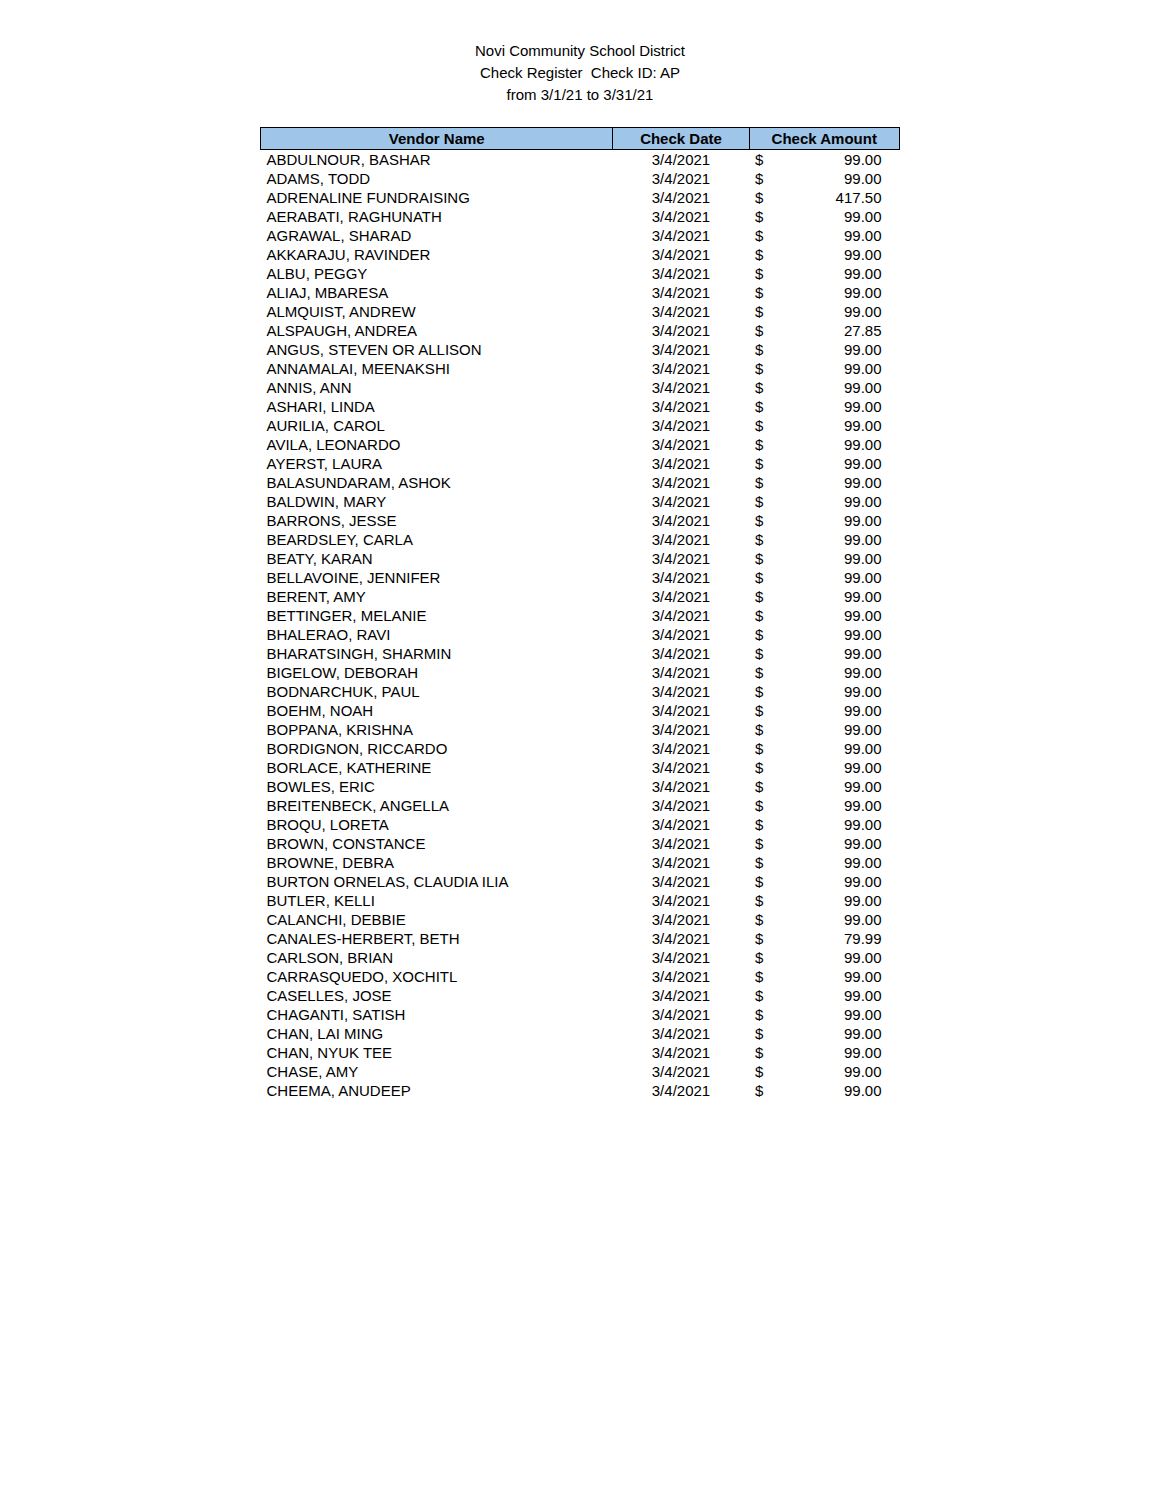Novi Community School District
Check Register Check ID: AP
from 3/1/21 to 3/31/21
| Vendor Name | Check Date | Check Amount |
| --- | --- | --- |
| ABDULNOUR, BASHAR | 3/4/2021 | $ | 99.00 |
| ADAMS, TODD | 3/4/2021 | $ | 99.00 |
| ADRENALINE FUNDRAISING | 3/4/2021 | $ | 417.50 |
| AERABATI, RAGHUNATH | 3/4/2021 | $ | 99.00 |
| AGRAWAL, SHARAD | 3/4/2021 | $ | 99.00 |
| AKKARAJU, RAVINDER | 3/4/2021 | $ | 99.00 |
| ALBU, PEGGY | 3/4/2021 | $ | 99.00 |
| ALIAJ, MBARESA | 3/4/2021 | $ | 99.00 |
| ALMQUIST, ANDREW | 3/4/2021 | $ | 99.00 |
| ALSPAUGH, ANDREA | 3/4/2021 | $ | 27.85 |
| ANGUS, STEVEN OR ALLISON | 3/4/2021 | $ | 99.00 |
| ANNAMALAI, MEENAKSHI | 3/4/2021 | $ | 99.00 |
| ANNIS, ANN | 3/4/2021 | $ | 99.00 |
| ASHARI, LINDA | 3/4/2021 | $ | 99.00 |
| AURILIA, CAROL | 3/4/2021 | $ | 99.00 |
| AVILA, LEONARDO | 3/4/2021 | $ | 99.00 |
| AYERST, LAURA | 3/4/2021 | $ | 99.00 |
| BALASUNDARAM, ASHOK | 3/4/2021 | $ | 99.00 |
| BALDWIN, MARY | 3/4/2021 | $ | 99.00 |
| BARRONS, JESSE | 3/4/2021 | $ | 99.00 |
| BEARDSLEY, CARLA | 3/4/2021 | $ | 99.00 |
| BEATY, KARAN | 3/4/2021 | $ | 99.00 |
| BELLAVOINE, JENNIFER | 3/4/2021 | $ | 99.00 |
| BERENT, AMY | 3/4/2021 | $ | 99.00 |
| BETTINGER, MELANIE | 3/4/2021 | $ | 99.00 |
| BHALERAO, RAVI | 3/4/2021 | $ | 99.00 |
| BHARATSINGH, SHARMIN | 3/4/2021 | $ | 99.00 |
| BIGELOW, DEBORAH | 3/4/2021 | $ | 99.00 |
| BODNARCHUK, PAUL | 3/4/2021 | $ | 99.00 |
| BOEHM, NOAH | 3/4/2021 | $ | 99.00 |
| BOPPANA, KRISHNA | 3/4/2021 | $ | 99.00 |
| BORDIGNON, RICCARDO | 3/4/2021 | $ | 99.00 |
| BORLACE, KATHERINE | 3/4/2021 | $ | 99.00 |
| BOWLES, ERIC | 3/4/2021 | $ | 99.00 |
| BREITENBECK, ANGELLA | 3/4/2021 | $ | 99.00 |
| BROQU, LORETA | 3/4/2021 | $ | 99.00 |
| BROWN, CONSTANCE | 3/4/2021 | $ | 99.00 |
| BROWNE, DEBRA | 3/4/2021 | $ | 99.00 |
| BURTON ORNELAS, CLAUDIA ILIA | 3/4/2021 | $ | 99.00 |
| BUTLER, KELLI | 3/4/2021 | $ | 99.00 |
| CALANCHI, DEBBIE | 3/4/2021 | $ | 99.00 |
| CANALES-HERBERT, BETH | 3/4/2021 | $ | 79.99 |
| CARLSON, BRIAN | 3/4/2021 | $ | 99.00 |
| CARRASQUEDO, XOCHITL | 3/4/2021 | $ | 99.00 |
| CASELLES, JOSE | 3/4/2021 | $ | 99.00 |
| CHAGANTI, SATISH | 3/4/2021 | $ | 99.00 |
| CHAN, LAI MING | 3/4/2021 | $ | 99.00 |
| CHAN, NYUK TEE | 3/4/2021 | $ | 99.00 |
| CHASE, AMY | 3/4/2021 | $ | 99.00 |
| CHEEMA, ANUDEEP | 3/4/2021 | $ | 99.00 |